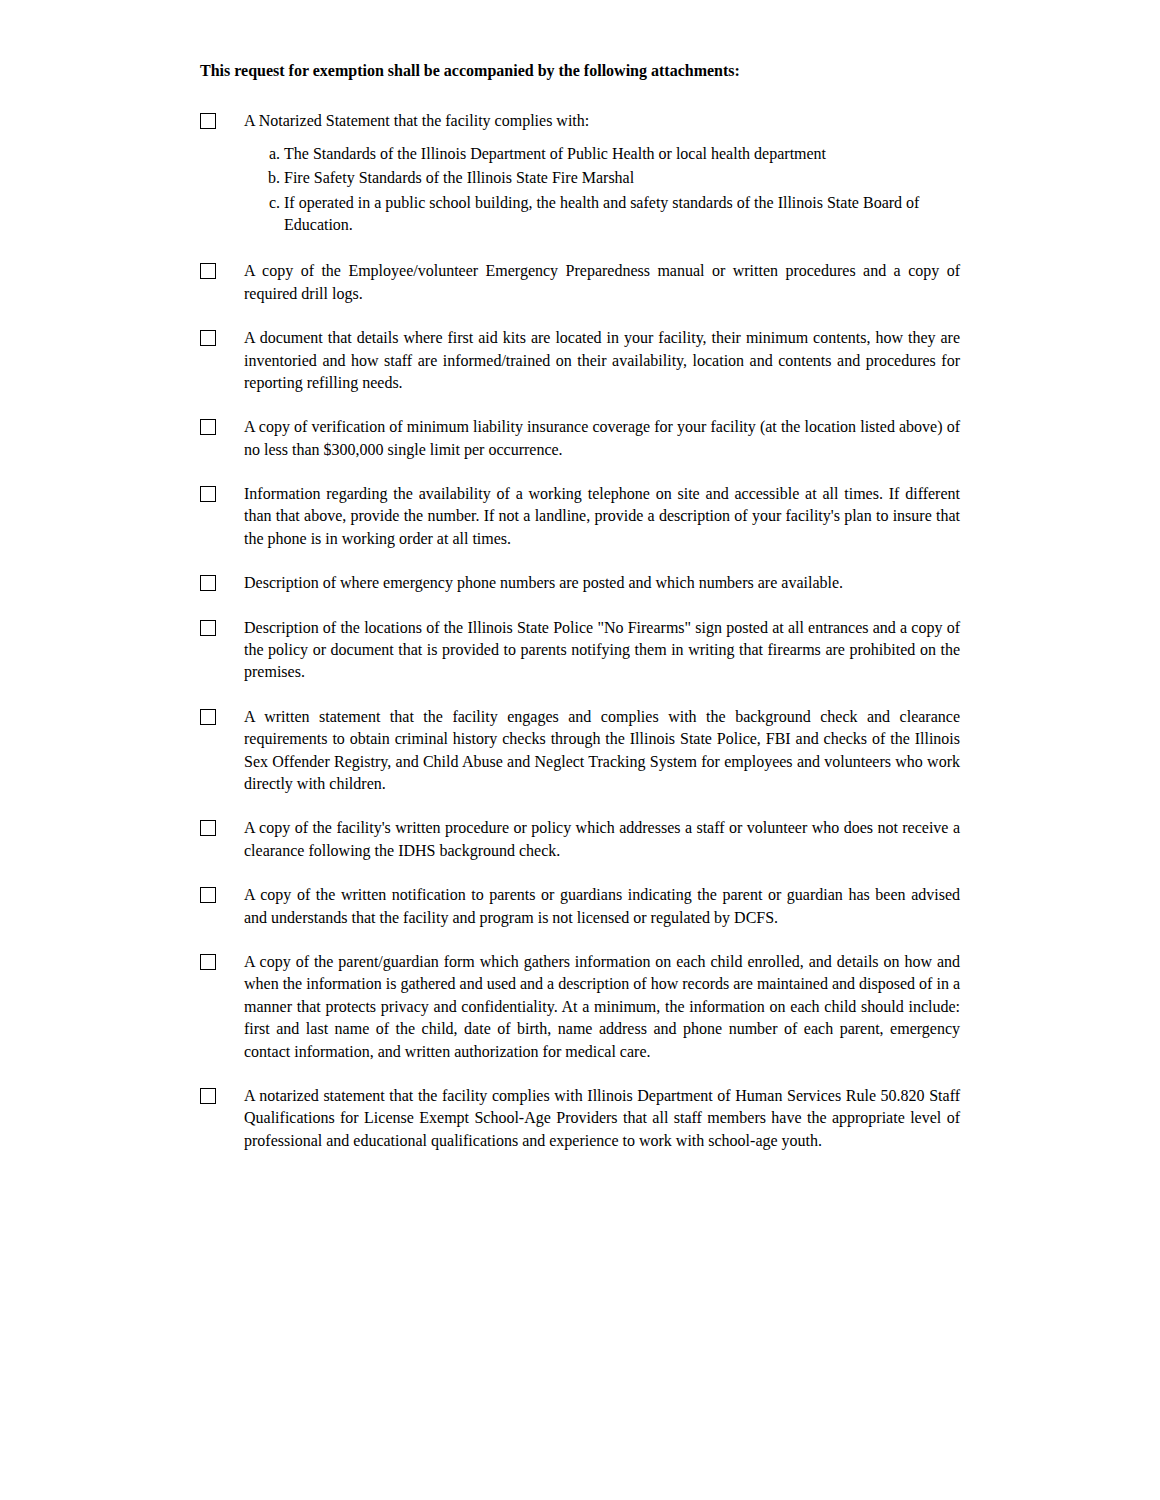This request for exemption shall be accompanied by the following attachments:
A Notarized Statement that the facility complies with:
The Standards of the Illinois Department of Public Health or local health department
Fire Safety Standards of the Illinois State Fire Marshal
If operated in a public school building, the health and safety standards of the Illinois State Board of Education.
A copy of the Employee/volunteer Emergency Preparedness manual or written procedures and a copy of required drill logs.
A document that details where first aid kits are located in your facility, their minimum contents, how they are inventoried and how staff are informed/trained on their availability, location and contents and procedures for reporting refilling needs.
A copy of verification of minimum liability insurance coverage for your facility (at the location listed above) of no less than $300,000 single limit per occurrence.
Information regarding the availability of a working telephone on site and accessible at all times. If different than that above, provide the number. If not a landline, provide a description of your facility's plan to insure that the phone is in working order at all times.
Description of where emergency phone numbers are posted and which numbers are available.
Description of the locations of the Illinois State Police "No Firearms" sign posted at all entrances and a copy of the policy or document that is provided to parents notifying them in writing that firearms are prohibited on the premises.
A written statement that the facility engages and complies with the background check and clearance requirements to obtain criminal history checks through the Illinois State Police, FBI and checks of the Illinois Sex Offender Registry, and Child Abuse and Neglect Tracking System for employees and volunteers who work directly with children.
A copy of the facility's written procedure or policy which addresses a staff or volunteer who does not receive a clearance following the IDHS background check.
A copy of the written notification to parents or guardians indicating the parent or guardian has been advised and understands that the facility and program is not licensed or regulated by DCFS.
A copy of the parent/guardian form which gathers information on each child enrolled, and details on how and when the information is gathered and used and a description of how records are maintained and disposed of in a manner that protects privacy and confidentiality. At a minimum, the information on each child should include: first and last name of the child, date of birth, name address and phone number of each parent, emergency contact information, and written authorization for medical care.
A notarized statement that the facility complies with Illinois Department of Human Services Rule 50.820 Staff Qualifications for License Exempt School-Age Providers that all staff members have the appropriate level of professional and educational qualifications and experience to work with school-age youth.